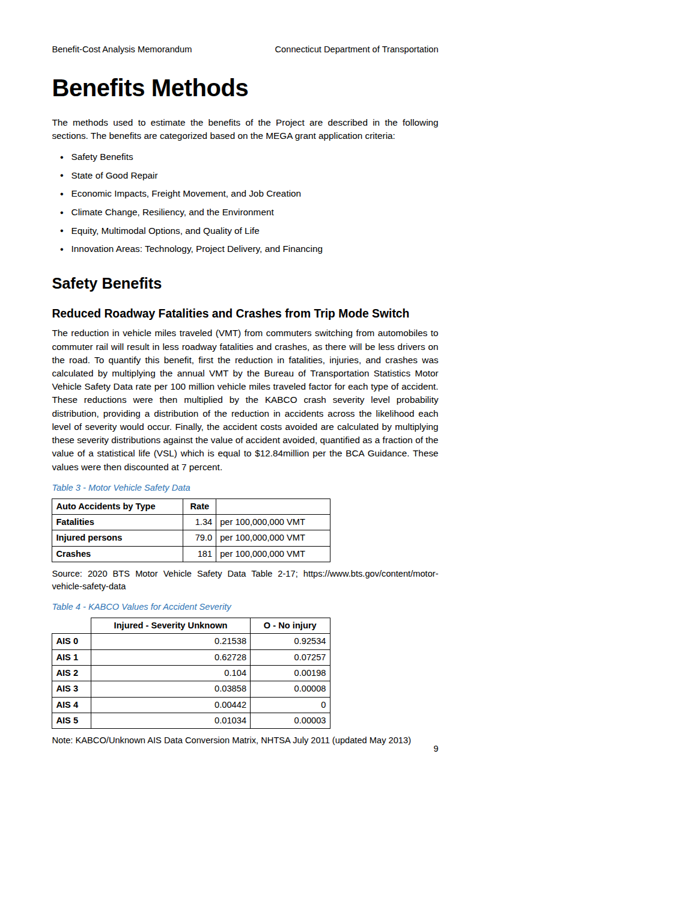Benefit-Cost Analysis Memorandum Connecticut Department of Transportation
Benefits Methods
The methods used to estimate the benefits of the Project are described in the following sections. The benefits are categorized based on the MEGA grant application criteria:
Safety Benefits
State of Good Repair
Economic Impacts, Freight Movement, and Job Creation
Climate Change, Resiliency, and the Environment
Equity, Multimodal Options, and Quality of Life
Innovation Areas: Technology, Project Delivery, and Financing
Safety Benefits
Reduced Roadway Fatalities and Crashes from Trip Mode Switch
The reduction in vehicle miles traveled (VMT) from commuters switching from automobiles to commuter rail will result in less roadway fatalities and crashes, as there will be less drivers on the road. To quantify this benefit, first the reduction in fatalities, injuries, and crashes was calculated by multiplying the annual VMT by the Bureau of Transportation Statistics Motor Vehicle Safety Data rate per 100 million vehicle miles traveled factor for each type of accident. These reductions were then multiplied by the KABCO crash severity level probability distribution, providing a distribution of the reduction in accidents across the likelihood each level of severity would occur. Finally, the accident costs avoided are calculated by multiplying these severity distributions against the value of accident avoided, quantified as a fraction of the value of a statistical life (VSL) which is equal to $12.84million per the BCA Guidance. These values were then discounted at 7 percent.
Table 3 - Motor Vehicle Safety Data
| Auto Accidents by Type | Rate | |
| --- | --- | --- |
| Fatalities | 1.34 | per 100,000,000 VMT |
| Injured persons | 79.0 | per 100,000,000 VMT |
| Crashes | 181 | per 100,000,000 VMT |
Source: 2020 BTS Motor Vehicle Safety Data Table 2-17; https://www.bts.gov/content/motor-vehicle-safety-data
Table 4 - KABCO Values for Accident Severity
| | Injured - Severity Unknown | O - No injury |
| --- | --- | --- |
| AIS 0 | 0.21538 | 0.92534 |
| AIS 1 | 0.62728 | 0.07257 |
| AIS 2 | 0.104 | 0.00198 |
| AIS 3 | 0.03858 | 0.00008 |
| AIS 4 | 0.00442 | 0 |
| AIS 5 | 0.01034 | 0.00003 |
Note: KABCO/Unknown AIS Data Conversion Matrix, NHTSA July 2011 (updated May 2013)
9